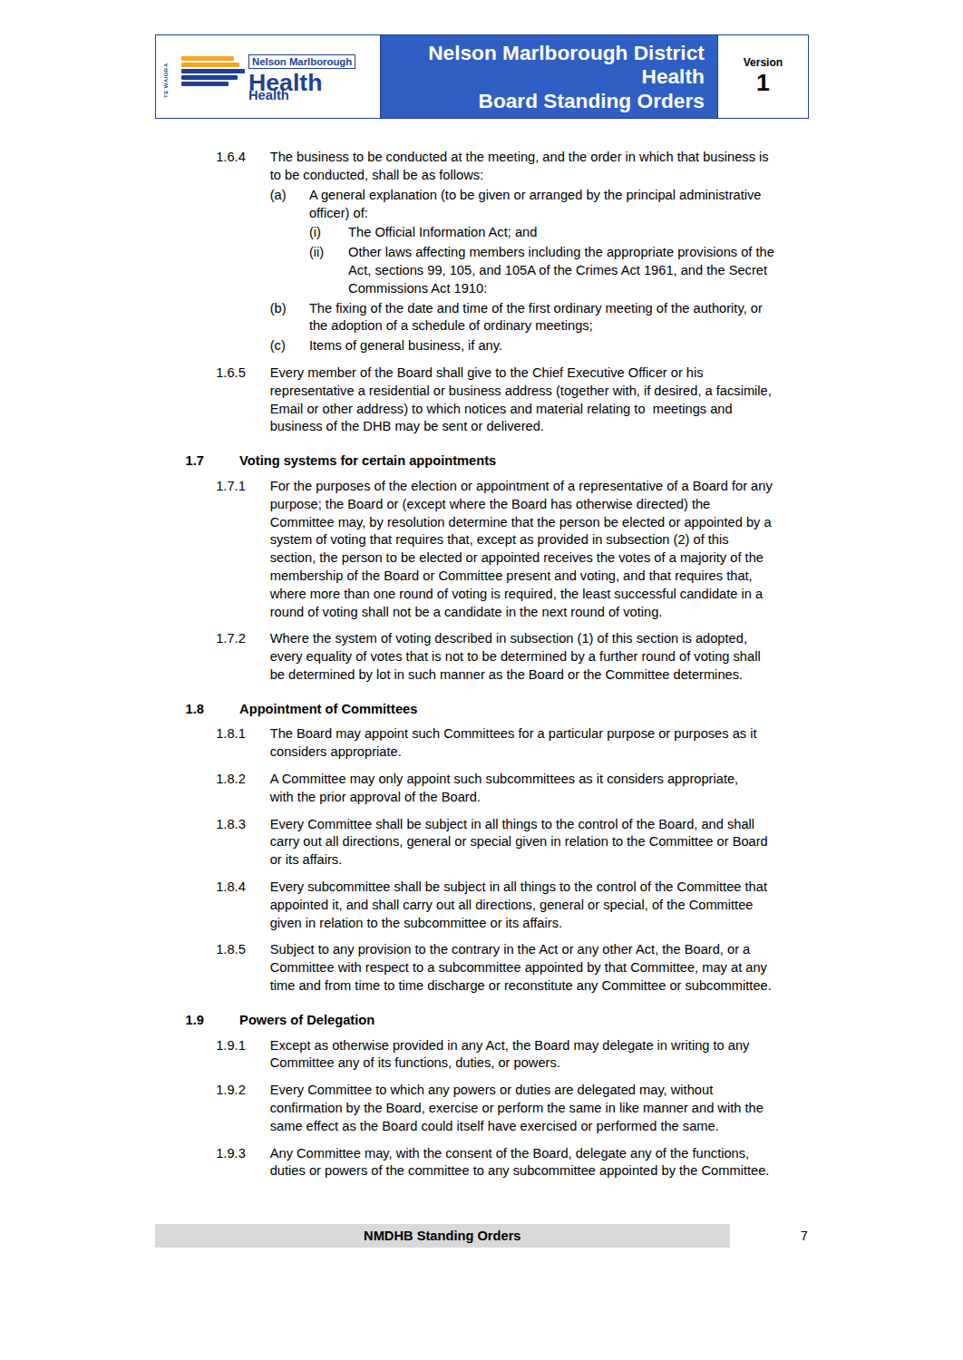TE WAIORA
Nelson Marlborough
Health
Health
Nelson Marlborough District Health
Board Standing Orders
Version
1
1.6.4
The business to be conducted at the meeting, and the order in which that business is to be conducted, shall be as follows:
(a)
A general explanation (to be given or arranged by the principal administrative officer) of:
(i)
The Official Information Act; and
(ii)
Other laws affecting members including the appropriate provisions of the Act, sections 99, 105, and 105A of the Crimes Act 1961, and the Secret Commissions Act 1910:
(b)
The fixing of the date and time of the first ordinary meeting of the authority, or the adoption of a schedule of ordinary meetings;
(c)
Items of general business, if any.
1.6.5
Every member of the Board shall give to the Chief Executive Officer or his representative a residential or business address (together with, if desired, a facsimile, Email or other address) to which notices and material relating to meetings and business of the DHB may be sent or delivered.
1.7 Voting systems for certain appointments
1.7.1
For the purposes of the election or appointment of a representative of a Board for any purpose; the Board or (except where the Board has otherwise directed) the Committee may, by resolution determine that the person be elected or appointed by a system of voting that requires that, except as provided in subsection (2) of this section, the person to be elected or appointed receives the votes of a majority of the membership of the Board or Committee present and voting, and that requires that, where more than one round of voting is required, the least successful candidate in a round of voting shall not be a candidate in the next round of voting.
1.7.2
Where the system of voting described in subsection (1) of this section is adopted, every equality of votes that is not to be determined by a further round of voting shall be determined by lot in such manner as the Board or the Committee determines.
1.8 Appointment of Committees
1.8.1
The Board may appoint such Committees for a particular purpose or purposes as it considers appropriate.
1.8.2
A Committee may only appoint such subcommittees as it considers appropriate, with the prior approval of the Board.
1.8.3
Every Committee shall be subject in all things to the control of the Board, and shall carry out all directions, general or special given in relation to the Committee or Board or its affairs.
1.8.4
Every subcommittee shall be subject in all things to the control of the Committee that appointed it, and shall carry out all directions, general or special, of the Committee given in relation to the subcommittee or its affairs.
1.8.5
Subject to any provision to the contrary in the Act or any other Act, the Board, or a Committee with respect to a subcommittee appointed by that Committee, may at any time and from time to time discharge or reconstitute any Committee or subcommittee.
1.9 Powers of Delegation
1.9.1
Except as otherwise provided in any Act, the Board may delegate in writing to any Committee any of its functions, duties, or powers.
1.9.2
Every Committee to which any powers or duties are delegated may, without confirmation by the Board, exercise or perform the same in like manner and with the same effect as the Board could itself have exercised or performed the same.
1.9.3
Any Committee may, with the consent of the Board, delegate any of the functions, duties or powers of the committee to any subcommittee appointed by the Committee.
NMDHB Standing Orders
7